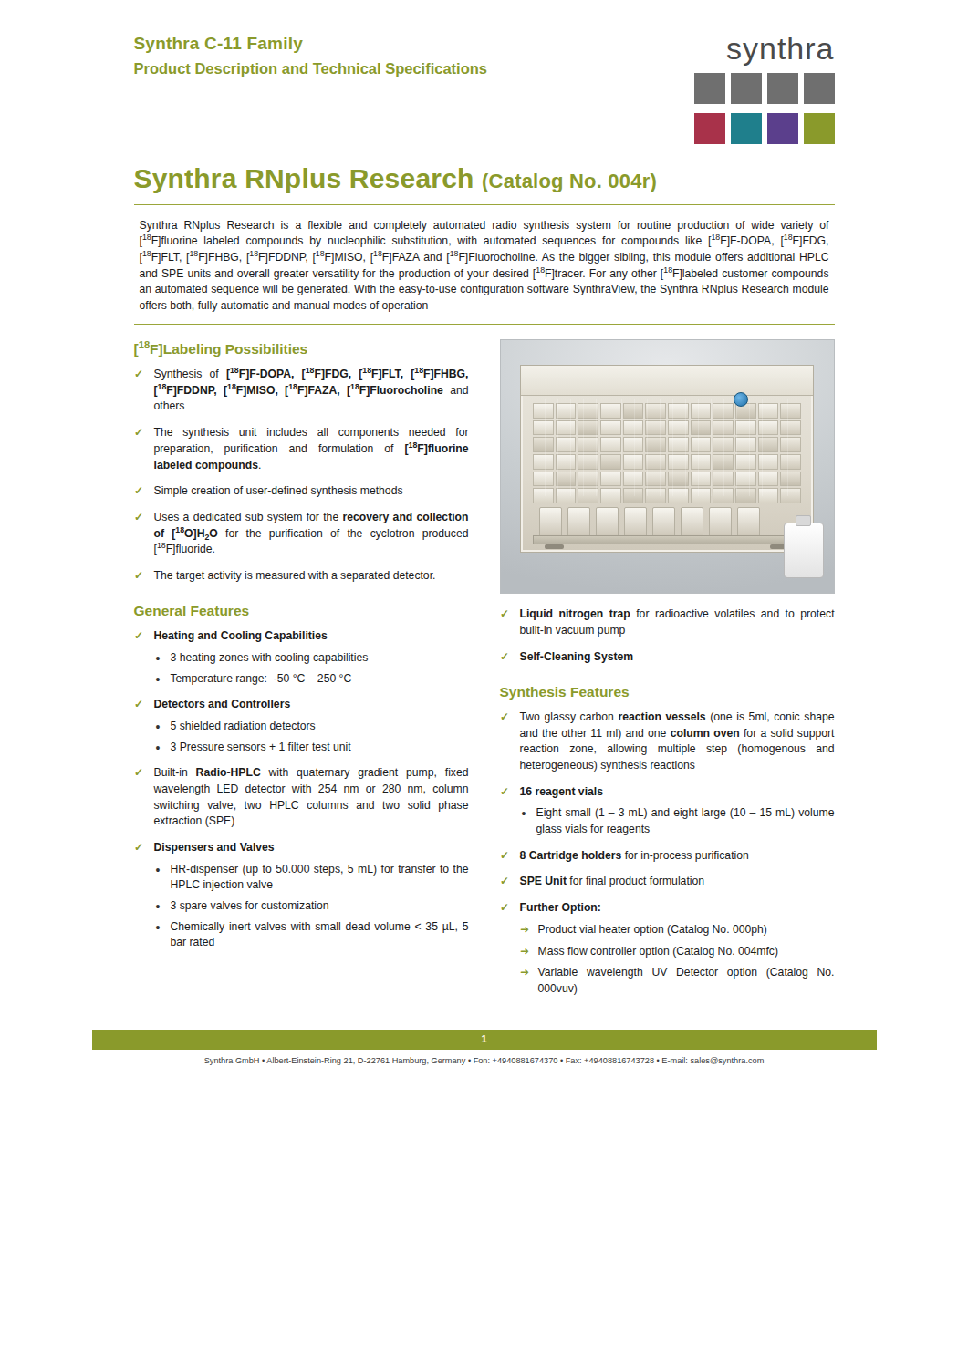Synthra C-11 Family
Product Description and Technical Specifications
synthra
Synthra RNplus Research (Catalog No. 004r)
Synthra RNplus Research is a flexible and completely automated radio synthesis system for routine production of wide variety of [18F]fluorine labeled compounds by nucleophilic substitution, with automated sequences for compounds like [18F]F-DOPA, [18F]FDG, [18F]FLT, [18F]FHBG, [18F]FDDNP, [18F]MISO, [18F]FAZA and [18F]Fluorocholine. As the bigger sibling, this module offers additional HPLC and SPE units and overall greater versatility for the production of your desired [18F]tracer. For any other [18F]labeled customer compounds an automated sequence will be generated. With the easy-to-use configuration software SynthraView, the Synthra RNplus Research module offers both, fully automatic and manual modes of operation
[18F]Labeling Possibilities
Synthesis of [18F]F-DOPA, [18F]FDG, [18F]FLT, [18F]FHBG, [18F]FDDNP, [18F]MISO, [18F]FAZA, [18F]Fluorocholine and others
The synthesis unit includes all components needed for preparation, purification and formulation of [18F]fluorine labeled compounds.
Simple creation of user-defined synthesis methods
Uses a dedicated sub system for the recovery and collection of [18O]H2O for the purification of the cyclotron produced [18F]fluoride.
The target activity is measured with a separated detector.
General Features
Heating and Cooling Capabilities
3 heating zones with cooling capabilities
Temperature range: -50 °C – 250 °C
Detectors and Controllers
5 shielded radiation detectors
3 Pressure sensors + 1 filter test unit
Built-in Radio-HPLC with quaternary gradient pump, fixed wavelength LED detector with 254 nm or 280 nm, column switching valve, two HPLC columns and two solid phase extraction (SPE)
Dispensers and Valves
HR-dispenser (up to 50.000 steps, 5 mL) for transfer to the HPLC injection valve
3 spare valves for customization
Chemically inert valves with small dead volume < 35 µL, 5 bar rated
synthra
Liquid nitrogen trap for radioactive volatiles and to protect built-in vacuum pump
Self-Cleaning System
Synthesis Features
Two glassy carbon reaction vessels (one is 5ml, conic shape and the other 11 ml) and one column oven for a solid support reaction zone, allowing multiple step (homogenous and heterogeneous) synthesis reactions
16 reagent vials
Eight small (1 – 3 mL) and eight large (10 – 15 mL) volume glass vials for reagents
8 Cartridge holders for in-process purification
SPE Unit for final product formulation
Further Option:
Product vial heater option (Catalog No. 000ph)
Mass flow controller option (Catalog No. 004mfc)
Variable wavelength UV Detector option (Catalog No. 000vuv)
1
Synthra GmbH • Albert-Einstein-Ring 21, D-22761 Hamburg, Germany • Fon: +4940881674370 • Fax: +49408816743728 • E-mail: sales@synthra.com